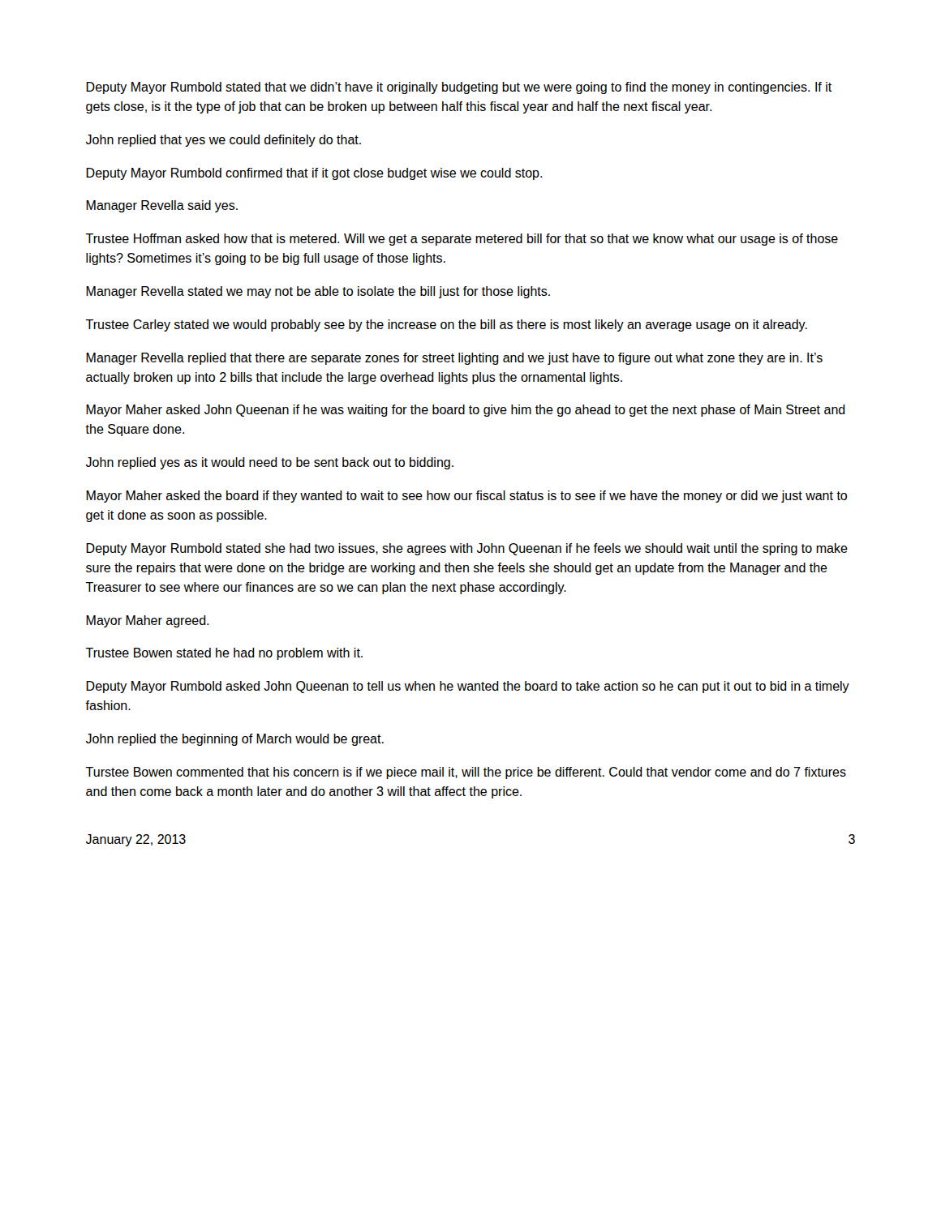Deputy Mayor Rumbold stated that we didn’t have it originally budgeting but we were going to find the money in contingencies. If it gets close, is it the type of job that can be broken up between half this fiscal year and half the next fiscal year.
John replied that yes we could definitely do that.
Deputy Mayor Rumbold confirmed that if it got close budget wise we could stop.
Manager Revella said yes.
Trustee Hoffman asked how that is metered. Will we get a separate metered bill for that so that we know what our usage is of those lights? Sometimes it’s going to be big full usage of those lights.
Manager Revella stated we may not be able to isolate the bill just for those lights.
Trustee Carley stated we would probably see by the increase on the bill as there is most likely an average usage on it already.
Manager Revella replied that there are separate zones for street lighting and we just have to figure out what zone they are in. It’s actually broken up into 2 bills that include the large overhead lights plus the ornamental lights.
Mayor Maher asked John Queenan if he was waiting for the board to give him the go ahead to get the next phase of Main Street and the Square done.
John replied yes as it would need to be sent back out to bidding.
Mayor Maher asked the board if they wanted to wait to see how our fiscal status is to see if we have the money or did we just want to get it done as soon as possible.
Deputy Mayor Rumbold stated she had two issues, she agrees with John Queenan if he feels we should wait until the spring to make sure the repairs that were done on the bridge are working and then she feels she should get an update from the Manager and the Treasurer to see where our finances are so we can plan the next phase accordingly.
Mayor Maher agreed.
Trustee Bowen stated he had no problem with it.
Deputy Mayor Rumbold asked John Queenan to tell us when he wanted the board to take action so he can put it out to bid in a timely fashion.
John replied the beginning of March would be great.
Turstee Bowen commented that his concern is if we piece mail it, will the price be different. Could that vendor come and do 7 fixtures and then come back a month later and do another 3 will that affect the price.
January 22, 2013 3